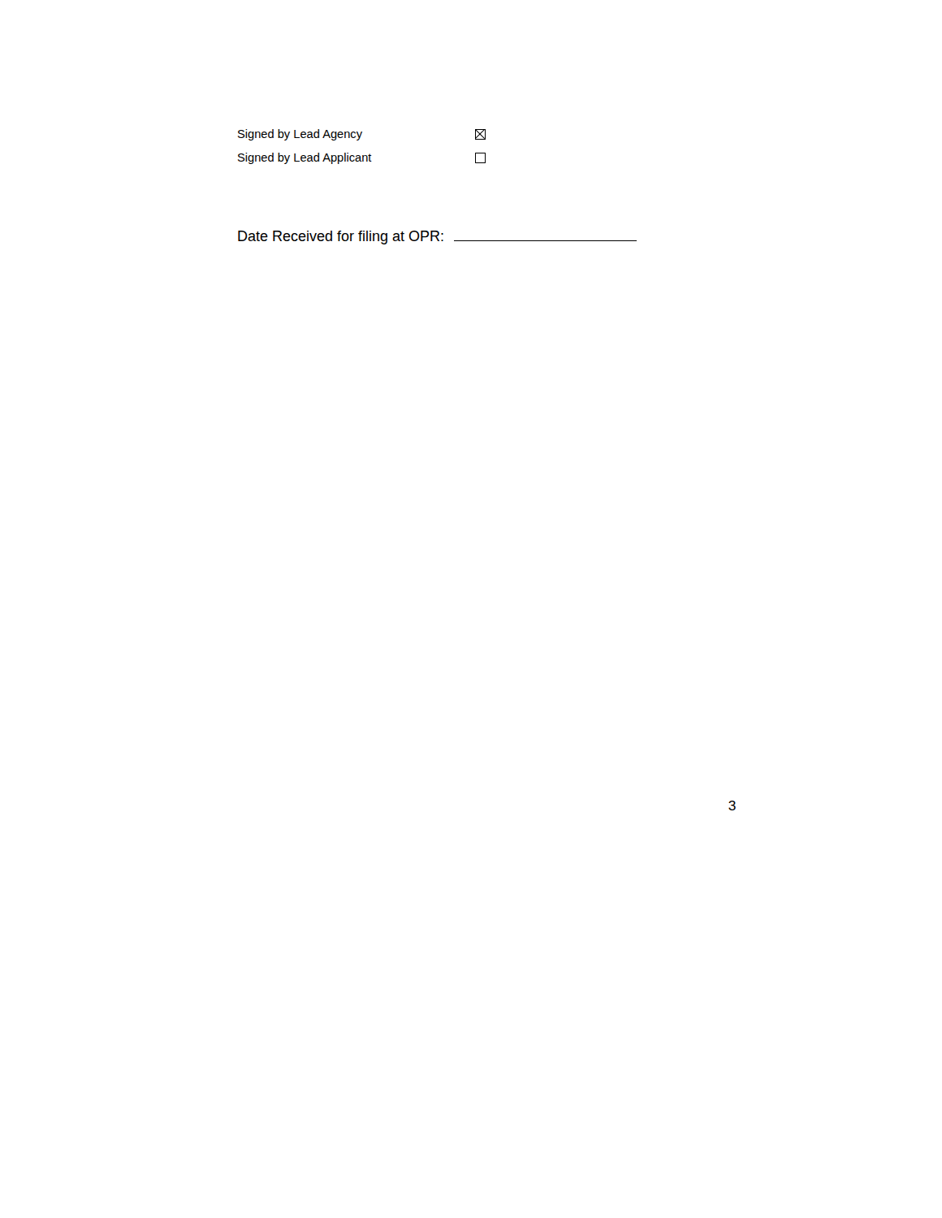Signed by Lead Agency
Signed by Lead Applicant
Date Received for filing at OPR:
3